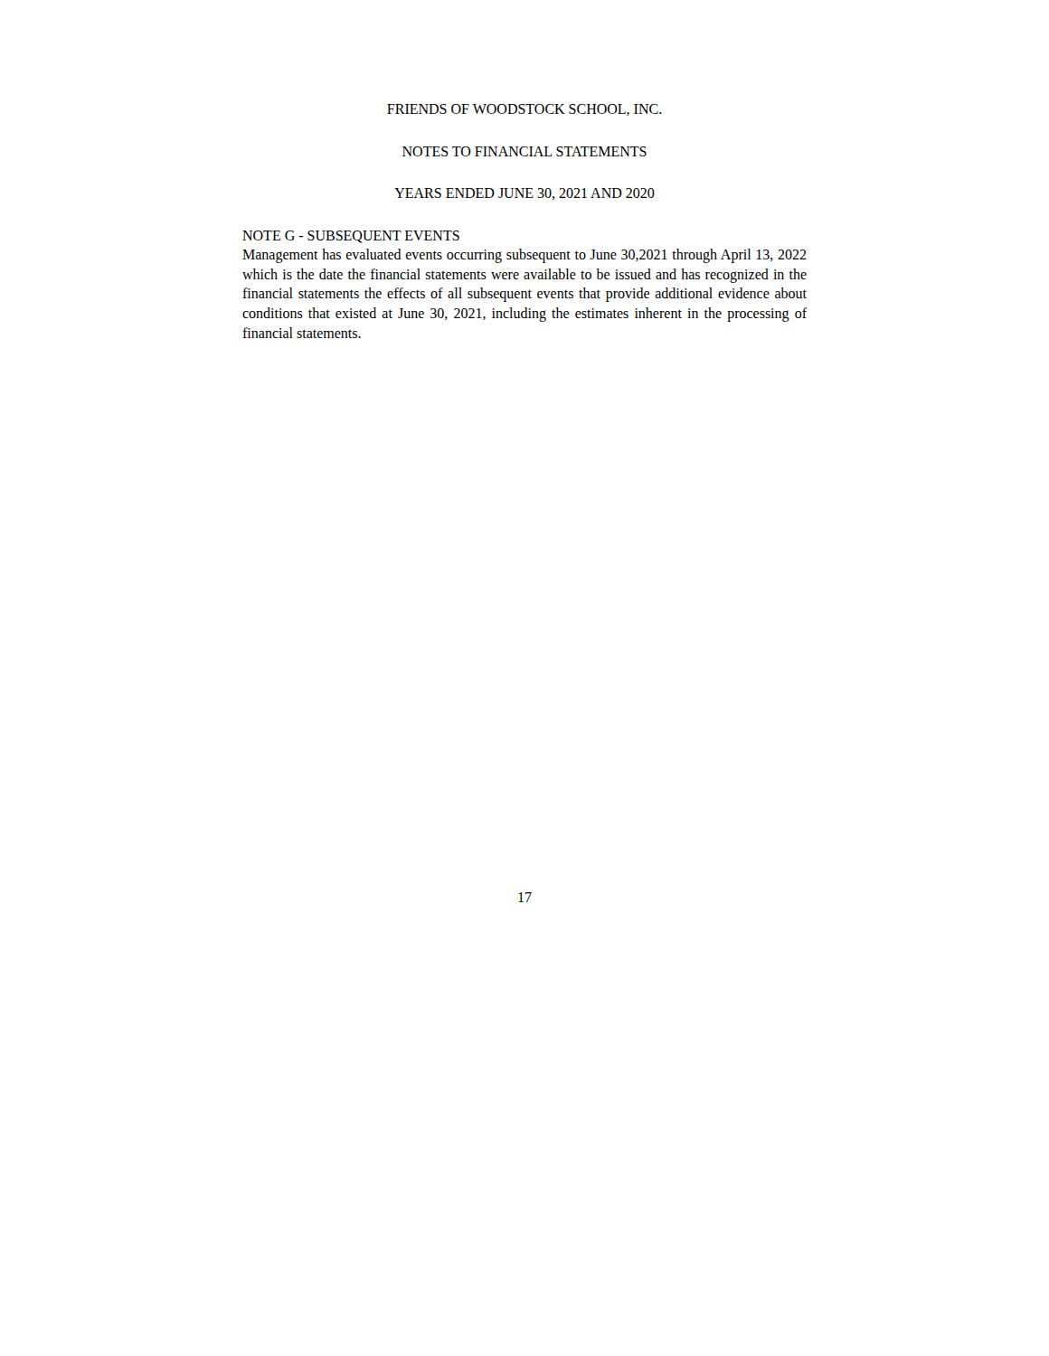FRIENDS OF WOODSTOCK SCHOOL, INC.
NOTES TO FINANCIAL STATEMENTS
YEARS ENDED JUNE 30, 2021 AND 2020
NOTE G - SUBSEQUENT EVENTS
Management has evaluated events occurring subsequent to June 30,2021 through April 13, 2022 which is the date the financial statements were available to be issued and has recognized in the financial statements the effects of all subsequent events that provide additional evidence about conditions that existed at June 30, 2021, including the estimates inherent in the processing of financial statements.
17